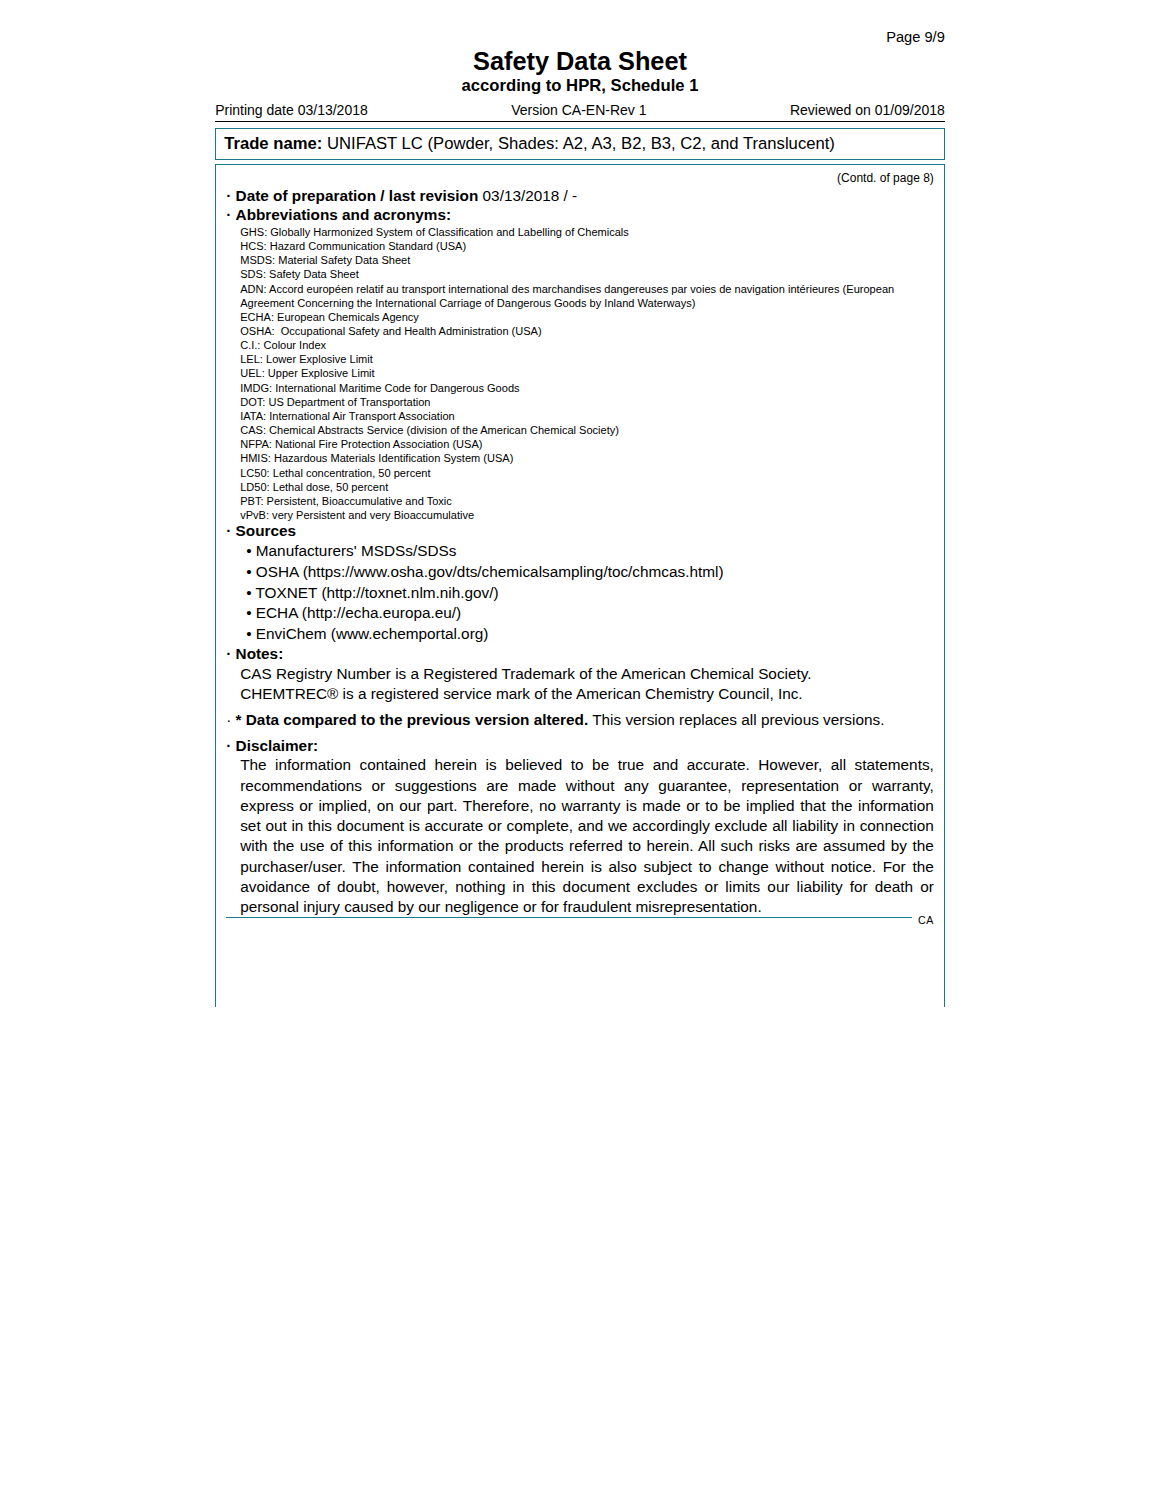Page 9/9
Safety Data Sheet
according to HPR, Schedule 1
Printing date 03/13/2018 Version CA-EN-Rev 1 Reviewed on 01/09/2018
Trade name: UNIFAST LC (Powder, Shades: A2, A3, B2, B3, C2, and Translucent)
(Contd. of page 8)
· Date of preparation / last revision 03/13/2018 / -
· Abbreviations and acronyms:
GHS: Globally Harmonized System of Classification and Labelling of Chemicals
HCS: Hazard Communication Standard (USA)
MSDS: Material Safety Data Sheet
SDS: Safety Data Sheet
ADN: Accord européen relatif au transport international des marchandises dangereuses par voies de navigation intérieures (European Agreement Concerning the International Carriage of Dangerous Goods by Inland Waterways)
ECHA: European Chemicals Agency
OSHA: Occupational Safety and Health Administration (USA)
C.I.: Colour Index
LEL: Lower Explosive Limit
UEL: Upper Explosive Limit
IMDG: International Maritime Code for Dangerous Goods
DOT: US Department of Transportation
IATA: International Air Transport Association
CAS: Chemical Abstracts Service (division of the American Chemical Society)
NFPA: National Fire Protection Association (USA)
HMIS: Hazardous Materials Identification System (USA)
LC50: Lethal concentration, 50 percent
LD50: Lethal dose, 50 percent
PBT: Persistent, Bioaccumulative and Toxic
vPvB: very Persistent and very Bioaccumulative
· Sources
• Manufacturers' MSDSs/SDSs
• OSHA (https://www.osha.gov/dts/chemicalsampling/toc/chmcas.html)
• TOXNET (http://toxnet.nlm.nih.gov/)
• ECHA (http://echa.europa.eu/)
• EnviChem (www.echemportal.org)
· Notes:
CAS Registry Number is a Registered Trademark of the American Chemical Society.
CHEMTREC® is a registered service mark of the American Chemistry Council, Inc.
· * Data compared to the previous version altered. This version replaces all previous versions.
· Disclaimer:
The information contained herein is believed to be true and accurate. However, all statements, recommendations or suggestions are made without any guarantee, representation or warranty, express or implied, on our part. Therefore, no warranty is made or to be implied that the information set out in this document is accurate or complete, and we accordingly exclude all liability in connection with the use of this information or the products referred to herein. All such risks are assumed by the purchaser/user. The information contained herein is also subject to change without notice. For the avoidance of doubt, however, nothing in this document excludes or limits our liability for death or personal injury caused by our negligence or for fraudulent misrepresentation.
CA